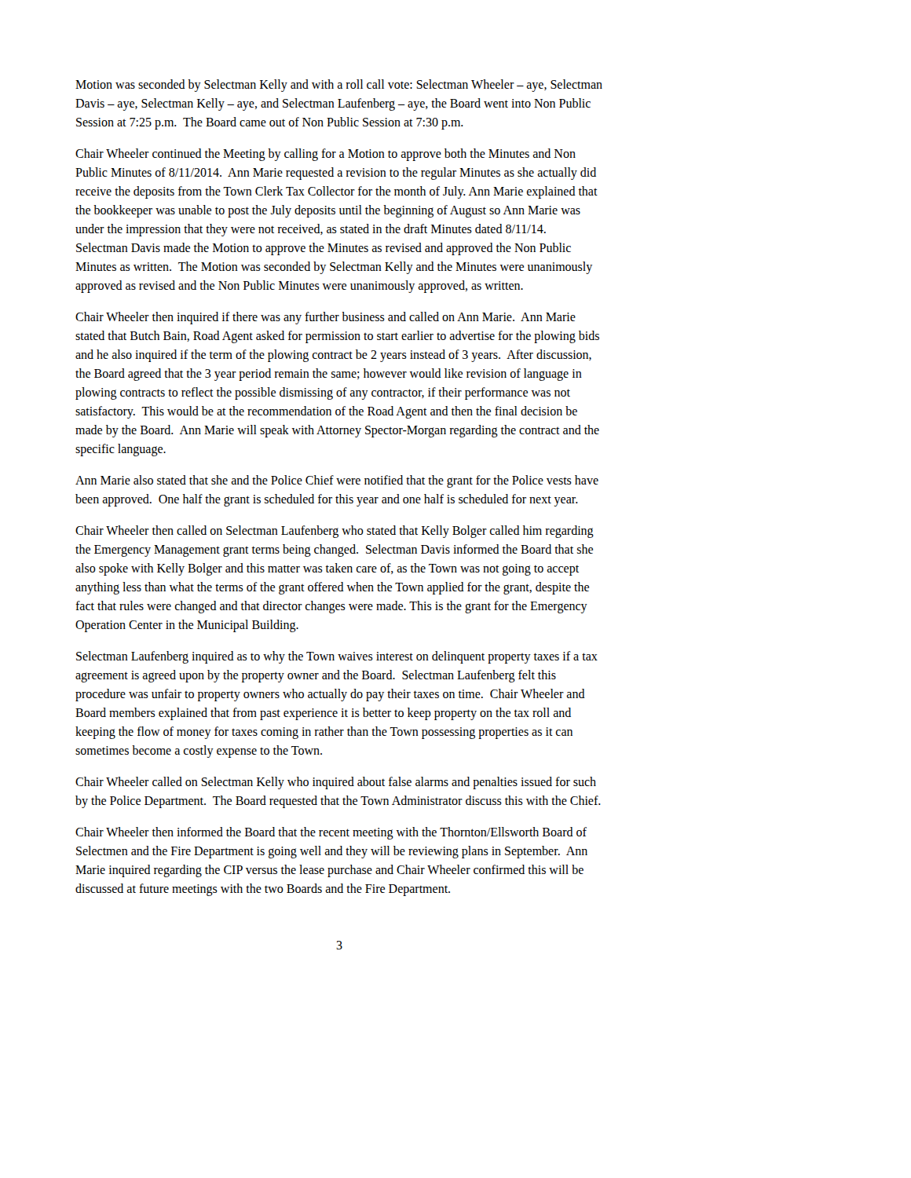Motion was seconded by Selectman Kelly and with a roll call vote: Selectman Wheeler – aye, Selectman Davis – aye, Selectman Kelly – aye, and Selectman Laufenberg – aye, the Board went into Non Public Session at 7:25 p.m. The Board came out of Non Public Session at 7:30 p.m.
Chair Wheeler continued the Meeting by calling for a Motion to approve both the Minutes and Non Public Minutes of 8/11/2014. Ann Marie requested a revision to the regular Minutes as she actually did receive the deposits from the Town Clerk Tax Collector for the month of July. Ann Marie explained that the bookkeeper was unable to post the July deposits until the beginning of August so Ann Marie was under the impression that they were not received, as stated in the draft Minutes dated 8/11/14. Selectman Davis made the Motion to approve the Minutes as revised and approved the Non Public Minutes as written. The Motion was seconded by Selectman Kelly and the Minutes were unanimously approved as revised and the Non Public Minutes were unanimously approved, as written.
Chair Wheeler then inquired if there was any further business and called on Ann Marie. Ann Marie stated that Butch Bain, Road Agent asked for permission to start earlier to advertise for the plowing bids and he also inquired if the term of the plowing contract be 2 years instead of 3 years. After discussion, the Board agreed that the 3 year period remain the same; however would like revision of language in plowing contracts to reflect the possible dismissing of any contractor, if their performance was not satisfactory. This would be at the recommendation of the Road Agent and then the final decision be made by the Board. Ann Marie will speak with Attorney Spector-Morgan regarding the contract and the specific language.
Ann Marie also stated that she and the Police Chief were notified that the grant for the Police vests have been approved. One half the grant is scheduled for this year and one half is scheduled for next year.
Chair Wheeler then called on Selectman Laufenberg who stated that Kelly Bolger called him regarding the Emergency Management grant terms being changed. Selectman Davis informed the Board that she also spoke with Kelly Bolger and this matter was taken care of, as the Town was not going to accept anything less than what the terms of the grant offered when the Town applied for the grant, despite the fact that rules were changed and that director changes were made. This is the grant for the Emergency Operation Center in the Municipal Building.
Selectman Laufenberg inquired as to why the Town waives interest on delinquent property taxes if a tax agreement is agreed upon by the property owner and the Board. Selectman Laufenberg felt this procedure was unfair to property owners who actually do pay their taxes on time. Chair Wheeler and Board members explained that from past experience it is better to keep property on the tax roll and keeping the flow of money for taxes coming in rather than the Town possessing properties as it can sometimes become a costly expense to the Town.
Chair Wheeler called on Selectman Kelly who inquired about false alarms and penalties issued for such by the Police Department. The Board requested that the Town Administrator discuss this with the Chief.
Chair Wheeler then informed the Board that the recent meeting with the Thornton/Ellsworth Board of Selectmen and the Fire Department is going well and they will be reviewing plans in September. Ann Marie inquired regarding the CIP versus the lease purchase and Chair Wheeler confirmed this will be discussed at future meetings with the two Boards and the Fire Department.
3